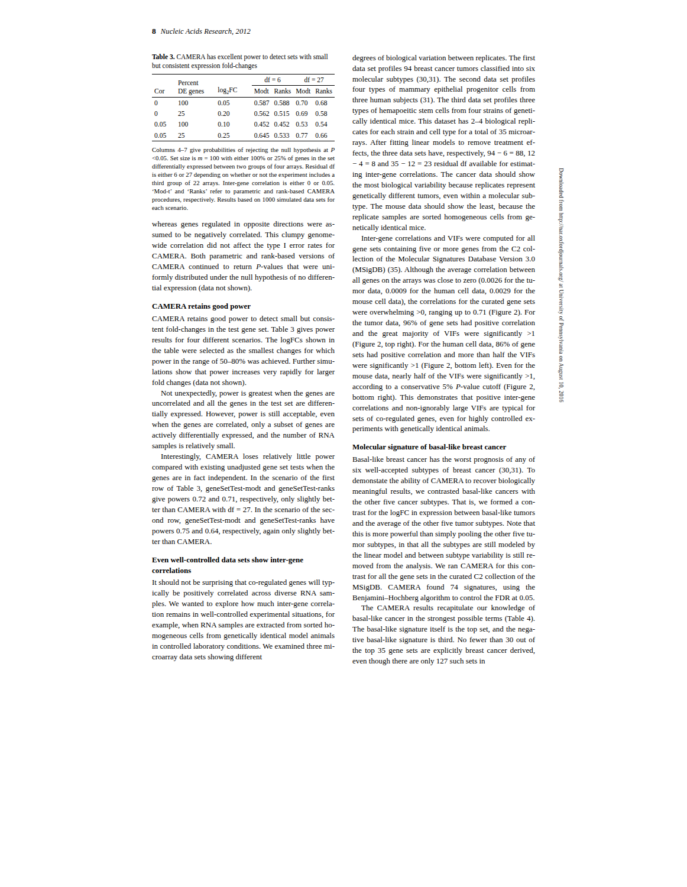8 Nucleic Acids Research, 2012
Table 3. CAMERA has excellent power to detect sets with small but consistent expression fold-changes
| Cor | Percent DE genes | log 2 FC | df = 6 | df = 27 |
| --- | --- | --- | --- | --- |
| Modt | Ranks | Modt | Ranks |
| 0 | 100 | 0.05 | 0.587 | 0.588 | 0.70 | 0.68 |
| 0 | 25 | 0.20 | 0.562 | 0.515 | 0.69 | 0.58 |
| 0.05 | 100 | 0.10 | 0.452 | 0.452 | 0.53 | 0.54 |
| 0.05 | 25 | 0.25 | 0.645 | 0.533 | 0.77 | 0.66 |
Columns 4–7 give probabilities of rejecting the null hypothesis at P <0.05. Set size is m = 100 with either 100% or 25% of genes in the set differentially expressed between two groups of four arrays. Residual df is either 6 or 27 depending on whether or not the experiment includes a third group of 22 arrays. Inter-gene correlation is either 0 or 0.05. ‘Mod-t’ and ‘Ranks’ refer to parametric and rank-based CAMERA procedures, respectively. Results based on 1000 simulated data sets for each scenario.
whereas genes regulated in opposite directions were assumed to be negatively correlated. This clumpy genome-wide correlation did not affect the type I error rates for CAMERA. Both parametric and rank-based versions of CAMERA continued to return P-values that were uniformly distributed under the null hypothesis of no differential expression (data not shown).
CAMERA retains good power
CAMERA retains good power to detect small but consistent fold-changes in the test gene set. Table 3 gives power results for four different scenarios. The logFCs shown in the table were selected as the smallest changes for which power in the range of 50–80% was achieved. Further simulations show that power increases very rapidly for larger fold changes (data not shown).
Not unexpectedly, power is greatest when the genes are uncorrelated and all the genes in the test set are differentially expressed. However, power is still acceptable, even when the genes are correlated, only a subset of genes are actively differentially expressed, and the number of RNA samples is relatively small.
Interestingly, CAMERA loses relatively little power compared with existing unadjusted gene set tests when the genes are in fact independent. In the scenario of the first row of Table 3, geneSetTest-modt and geneSetTest-ranks give powers 0.72 and 0.71, respectively, only slightly better than CAMERA with df = 27. In the scenario of the second row, geneSetTest-modt and geneSetTest-ranks have powers 0.75 and 0.64, respectively, again only slightly better than CAMERA.
Even well-controlled data sets show inter-gene correlations
It should not be surprising that co-regulated genes will typically be positively correlated across diverse RNA samples. We wanted to explore how much inter-gene correlation remains in well-controlled experimental situations, for example, when RNA samples are extracted from sorted homogeneous cells from genetically identical model animals in controlled laboratory conditions. We examined three microarray data sets showing different
degrees of biological variation between replicates. The first data set profiles 94 breast cancer tumors classified into six molecular subtypes (30,31). The second data set profiles four types of mammary epithelial progenitor cells from three human subjects (31). The third data set profiles three types of hemapoeitic stem cells from four strains of genetically identical mice. This dataset has 2–4 biological replicates for each strain and cell type for a total of 35 microarrays. After fitting linear models to remove treatment effects, the three data sets have, respectively, 94 − 6 = 88, 12 − 4 = 8 and 35 − 12 = 23 residual df available for estimating inter-gene correlations. The cancer data should show the most biological variability because replicates represent genetically different tumors, even within a molecular subtype. The mouse data should show the least, because the replicate samples are sorted homogeneous cells from genetically identical mice.
Inter-gene correlations and VIFs were computed for all gene sets containing five or more genes from the C2 collection of the Molecular Signatures Database Version 3.0 (MSigDB) (35). Although the average correlation between all genes on the arrays was close to zero (0.0026 for the tumor data, 0.0009 for the human cell data, 0.0029 for the mouse cell data), the correlations for the curated gene sets were overwhelming >0, ranging up to 0.71 (Figure 2). For the tumor data, 96% of gene sets had positive correlation and the great majority of VIFs were significantly >1 (Figure 2, top right). For the human cell data, 86% of gene sets had positive correlation and more than half the VIFs were significantly >1 (Figure 2, bottom left). Even for the mouse data, nearly half of the VIFs were significantly >1, according to a conservative 5% P-value cutoff (Figure 2, bottom right). This demonstrates that positive inter-gene correlations and non-ignorably large VIFs are typical for sets of co-regulated genes, even for highly controlled experiments with genetically identical animals.
Molecular signature of basal-like breast cancer
Basal-like breast cancer has the worst prognosis of any of six well-accepted subtypes of breast cancer (30,31). To demonstate the ability of CAMERA to recover biologically meaningful results, we contrasted basal-like cancers with the other five cancer subtypes. That is, we formed a contrast for the logFC in expression between basal-like tumors and the average of the other five tumor subtypes. Note that this is more powerful than simply pooling the other five tumor subtypes, in that all the subtypes are still modeled by the linear model and between subtype variability is still removed from the analysis. We ran CAMERA for this contrast for all the gene sets in the curated C2 collection of the MSigDB. CAMERA found 74 signatures, using the Benjamini–Hochberg algorithm to control the FDR at 0.05.
The CAMERA results recapitulate our knowledge of basal-like cancer in the strongest possible terms (Table 4). The basal-like signature itself is the top set, and the negative basal-like signature is third. No fewer than 30 out of the top 35 gene sets are explicitly breast cancer derived, even though there are only 127 such sets in
Downloaded from http://nar.oxfordjournals.org/ at University of Pennsylvania on August 10, 2016